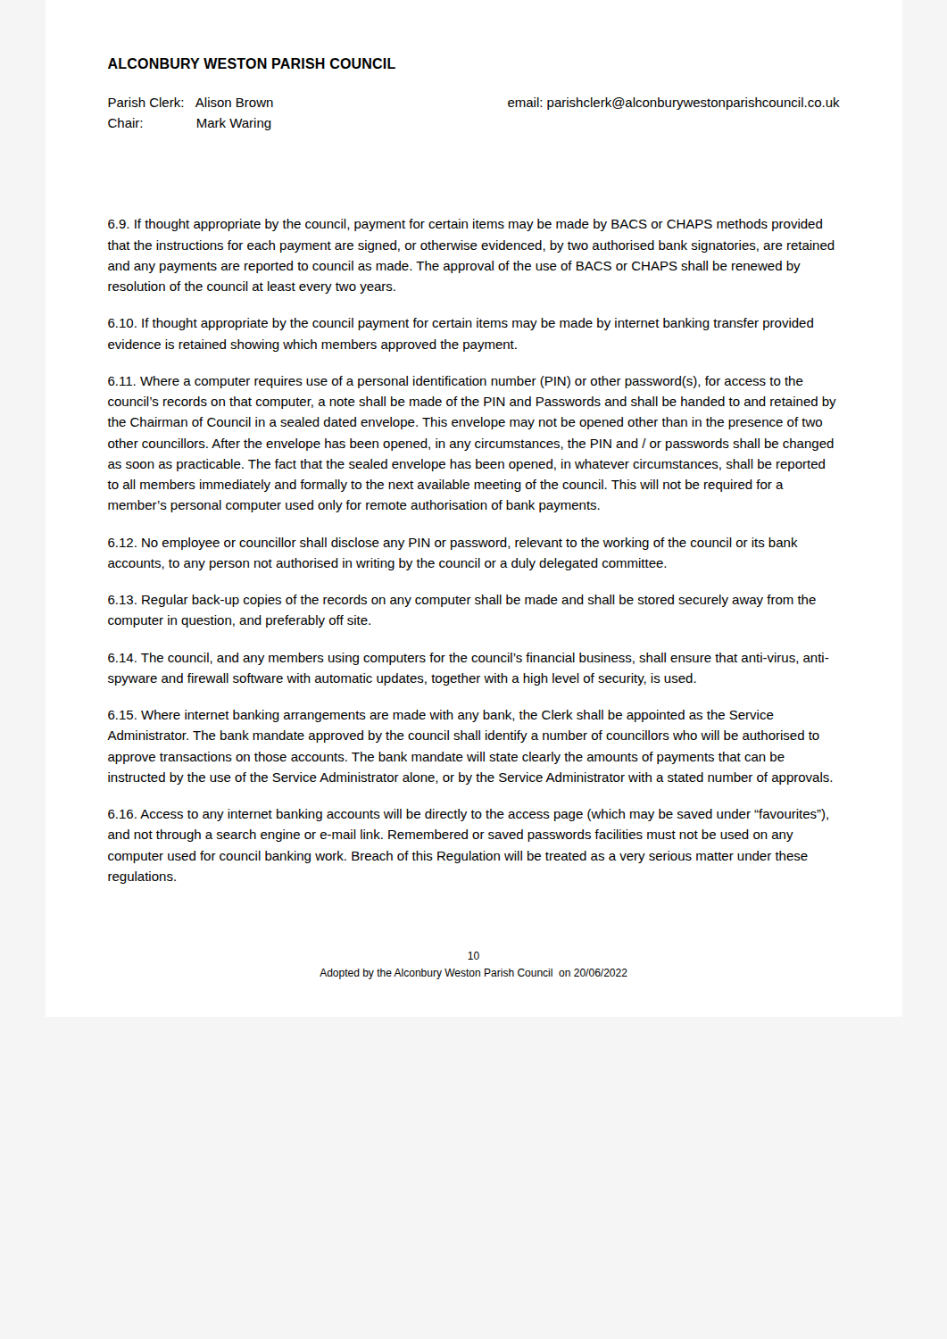ALCONBURY WESTON PARISH COUNCIL
Parish Clerk: Alison Brown
Chair: Mark Waring
email: parishclerk@alconburywestonparishcouncil.co.uk
6.9. If thought appropriate by the council, payment for certain items may be made by BACS or CHAPS methods provided that the instructions for each payment are signed, or otherwise evidenced, by two authorised bank signatories, are retained and any payments are reported to council as made. The approval of the use of BACS or CHAPS shall be renewed by resolution of the council at least every two years.
6.10. If thought appropriate by the council payment for certain items may be made by internet banking transfer provided evidence is retained showing which members approved the payment.
6.11. Where a computer requires use of a personal identification number (PIN) or other password(s), for access to the council’s records on that computer, a note shall be made of the PIN and Passwords and shall be handed to and retained by the Chairman of Council in a sealed dated envelope. This envelope may not be opened other than in the presence of two other councillors. After the envelope has been opened, in any circumstances, the PIN and / or passwords shall be changed as soon as practicable. The fact that the sealed envelope has been opened, in whatever circumstances, shall be reported to all members immediately and formally to the next available meeting of the council. This will not be required for a member’s personal computer used only for remote authorisation of bank payments.
6.12. No employee or councillor shall disclose any PIN or password, relevant to the working of the council or its bank accounts, to any person not authorised in writing by the council or a duly delegated committee.
6.13. Regular back-up copies of the records on any computer shall be made and shall be stored securely away from the computer in question, and preferably off site.
6.14. The council, and any members using computers for the council’s financial business, shall ensure that anti-virus, anti-spyware and firewall software with automatic updates, together with a high level of security, is used.
6.15. Where internet banking arrangements are made with any bank, the Clerk shall be appointed as the Service Administrator. The bank mandate approved by the council shall identify a number of councillors who will be authorised to approve transactions on those accounts. The bank mandate will state clearly the amounts of payments that can be instructed by the use of the Service Administrator alone, or by the Service Administrator with a stated number of approvals.
6.16. Access to any internet banking accounts will be directly to the access page (which may be saved under “favourites”), and not through a search engine or e-mail link. Remembered or saved passwords facilities must not be used on any computer used for council banking work. Breach of this Regulation will be treated as a very serious matter under these regulations.
10
Adopted by the Alconbury Weston Parish Council on 20/06/2022